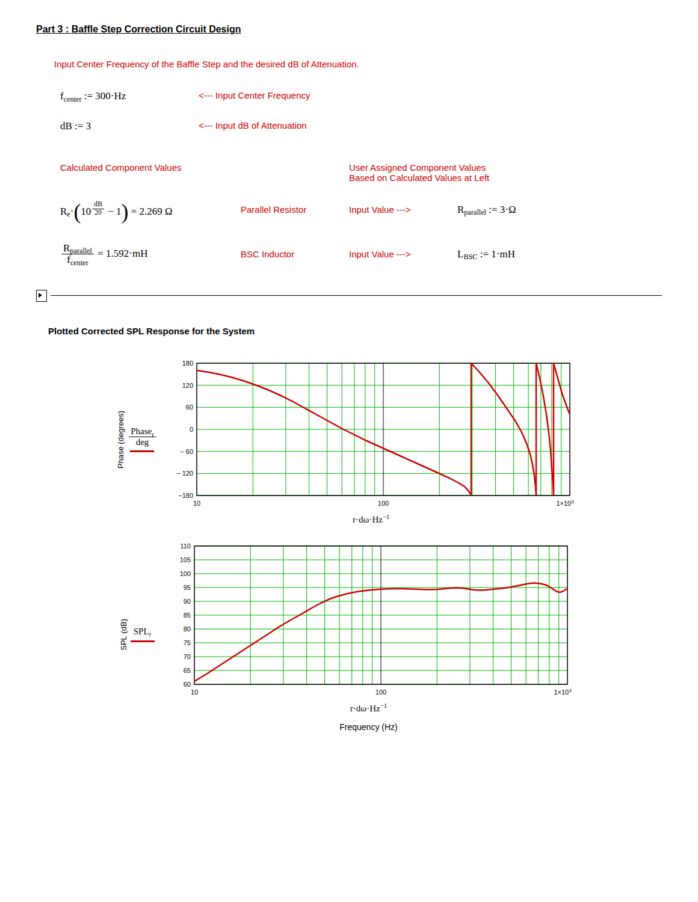Part 3 : Baffle Step Correction Circuit Design
Input Center Frequency of the Baffle Step and the desired dB of Attenuation.
fcenter := 300·Hz
<--- Input Center Frequency
dB := 3
<--- Input dB of Attenuation
Calculated Component Values
User Assigned Component Values
Based on Calculated Values at Left
Re·(10dB 20 − 1) = 2.269 Ω
Parallel Resistor
Input Value --->
Rparallel := 3·Ω
Rparallel fcenter = 1.592·mH
BSC Inductor
Input Value --->
LBSC := 1·mH
Plotted Corrected SPL Response for the System
Phase (degrees)
Phaser deg
180 120 60 0 − 60 − 120 −180 10 100 1×103
r·dω·Hz−1
SPL (dB)
SPLr
110 105 100 95 90 85 80 75 70 65 60 10 100 1×103
r·dω·Hz−1
Frequency (Hz)